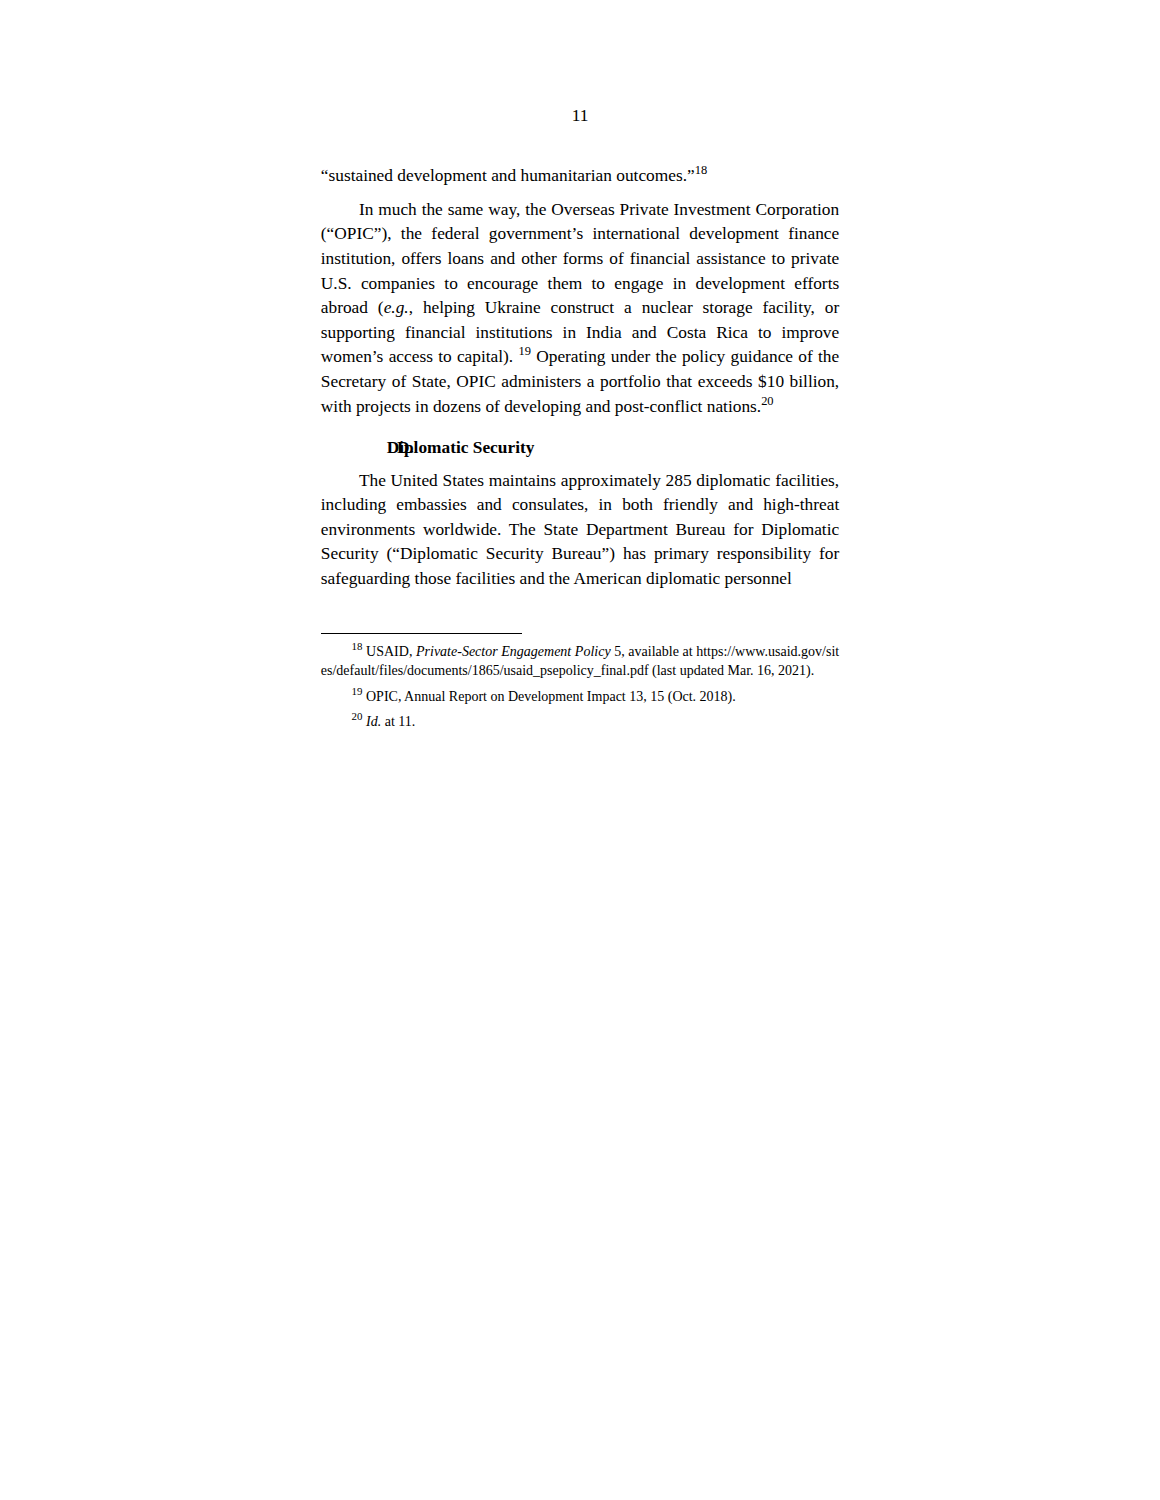11
“sustained development and humanitarian outcomes.”18
In much the same way, the Overseas Private Investment Corporation (“OPIC”), the federal government’s international development finance institution, offers loans and other forms of financial assistance to private U.S. companies to encourage them to engage in development efforts abroad (e.g., helping Ukraine construct a nuclear storage facility, or supporting financial institutions in India and Costa Rica to improve women’s access to capital). 19 Operating under the policy guidance of the Secretary of State, OPIC administers a portfolio that exceeds $10 billion, with projects in dozens of developing and post-conflict nations.20
D. Diplomatic Security
The United States maintains approximately 285 diplomatic facilities, including embassies and consulates, in both friendly and high-threat environments worldwide. The State Department Bureau for Diplomatic Security (“Diplomatic Security Bureau”) has primary responsibility for safeguarding those facilities and the American diplomatic personnel
18 USAID, Private-Sector Engagement Policy 5, available at https://www.usaid.gov/sites/default/files/documents/1865/usaid_psepolicy_final.pdf (last updated Mar. 16, 2021).
19 OPIC, Annual Report on Development Impact 13, 15 (Oct. 2018).
20 Id. at 11.